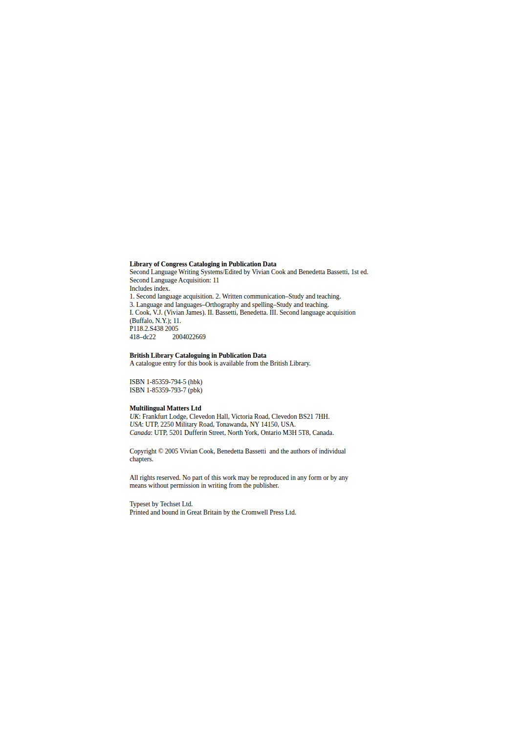Library of Congress Cataloging in Publication Data
Second Language Writing Systems/Edited by Vivian Cook and Benedetta Bassetti, 1st ed.
Second Language Acquisition: 11
Includes index.
1. Second language acquisition. 2. Written communication–Study and teaching.
3. Language and languages–Orthography and spelling–Study and teaching.
I. Cook, V.J. (Vivian James). II. Bassetti, Benedetta. III. Second language acquisition
(Buffalo, N.Y.); 11.
P118.2.S438 2005
418–dc22 2004022669
British Library Cataloguing in Publication Data
A catalogue entry for this book is available from the British Library.
ISBN 1-85359-794-5 (hbk)
ISBN 1-85359-793-7 (pbk)
Multilingual Matters Ltd
UK: Frankfurt Lodge, Clevedon Hall, Victoria Road, Clevedon BS21 7HH.
USA: UTP, 2250 Military Road, Tonawanda, NY 14150, USA.
Canada: UTP, 5201 Dufferin Street, North York, Ontario M3H 5T8, Canada.
Copyright © 2005 Vivian Cook, Benedetta Bassetti and the authors of individual
chapters.
All rights reserved. No part of this work may be reproduced in any form or by any
means without permission in writing from the publisher.
Typeset by Techset Ltd.
Printed and bound in Great Britain by the Cromwell Press Ltd.